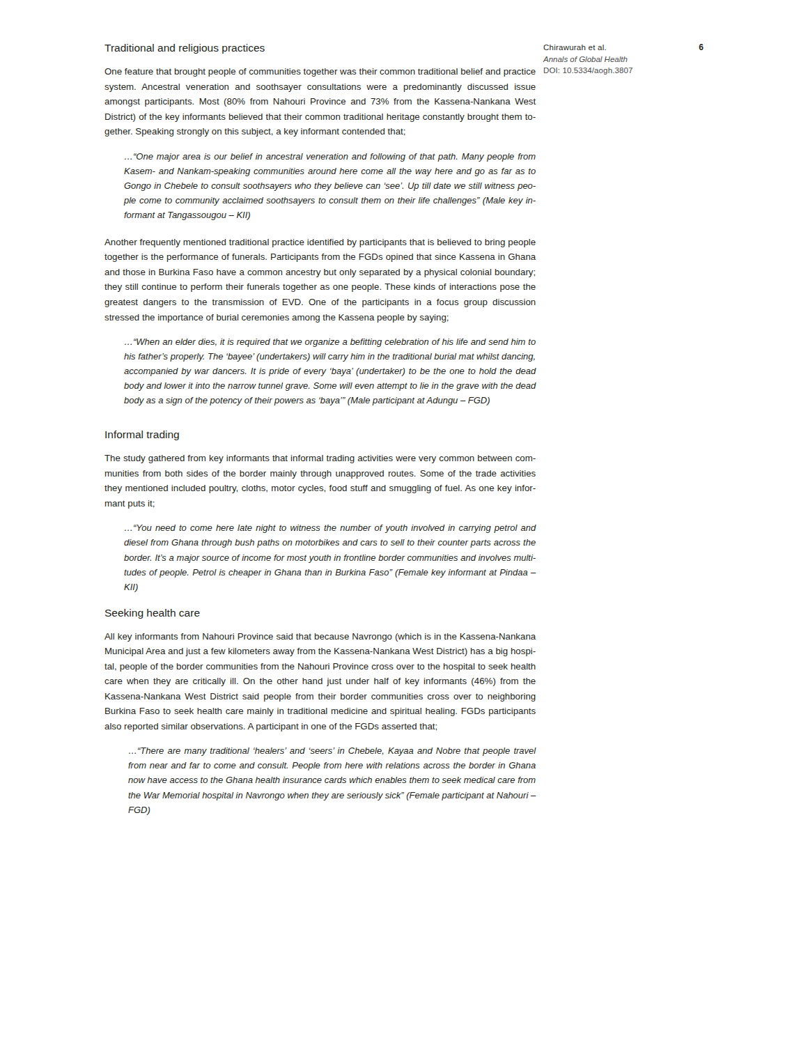6
Chirawurah et al.
Annals of Global Health
DOI: 10.5334/aogh.3807
Traditional and religious practices
One feature that brought people of communities together was their common traditional belief and practice system. Ancestral veneration and soothsayer consultations were a predominantly discussed issue amongst participants. Most (80% from Nahouri Province and 73% from the Kassena-Nankana West District) of the key informants believed that their common traditional heritage constantly brought them together. Speaking strongly on this subject, a key informant contended that;
…“One major area is our belief in ancestral veneration and following of that path. Many people from Kasem- and Nankam-speaking communities around here come all the way here and go as far as to Gongo in Chebele to consult soothsayers who they believe can ‘see’. Up till date we still witness people come to community acclaimed soothsayers to consult them on their life challenges” (Male key informant at Tangassougou – KII)
Another frequently mentioned traditional practice identified by participants that is believed to bring people together is the performance of funerals. Participants from the FGDs opined that since Kassena in Ghana and those in Burkina Faso have a common ancestry but only separated by a physical colonial boundary; they still continue to perform their funerals together as one people. These kinds of interactions pose the greatest dangers to the transmission of EVD. One of the participants in a focus group discussion stressed the importance of burial ceremonies among the Kassena people by saying;
…“When an elder dies, it is required that we organize a befitting celebration of his life and send him to his father’s properly. The ‘bayee’ (undertakers) will carry him in the traditional burial mat whilst dancing, accompanied by war dancers. It is pride of every ‘baya’ (undertaker) to be the one to hold the dead body and lower it into the narrow tunnel grave. Some will even attempt to lie in the grave with the dead body as a sign of the potency of their powers as ‘baya’” (Male participant at Adungu – FGD)
Informal trading
The study gathered from key informants that informal trading activities were very common between communities from both sides of the border mainly through unapproved routes. Some of the trade activities they mentioned included poultry, cloths, motor cycles, food stuff and smuggling of fuel. As one key informant puts it;
…“You need to come here late night to witness the number of youth involved in carrying petrol and diesel from Ghana through bush paths on motorbikes and cars to sell to their counter parts across the border. It’s a major source of income for most youth in frontline border communities and involves multitudes of people. Petrol is cheaper in Ghana than in Burkina Faso” (Female key informant at Pindaa – KII)
Seeking health care
All key informants from Nahouri Province said that because Navrongo (which is in the Kassena-Nankana Municipal Area and just a few kilometers away from the Kassena-Nankana West District) has a big hospital, people of the border communities from the Nahouri Province cross over to the hospital to seek health care when they are critically ill. On the other hand just under half of key informants (46%) from the Kassena-Nankana West District said people from their border communities cross over to neighboring Burkina Faso to seek health care mainly in traditional medicine and spiritual healing. FGDs participants also reported similar observations. A participant in one of the FGDs asserted that;
…“There are many traditional ‘healers’ and ‘seers’ in Chebele, Kayaa and Nobre that people travel from near and far to come and consult. People from here with relations across the border in Ghana now have access to the Ghana health insurance cards which enables them to seek medical care from the War Memorial hospital in Navrongo when they are seriously sick” (Female participant at Nahouri – FGD)